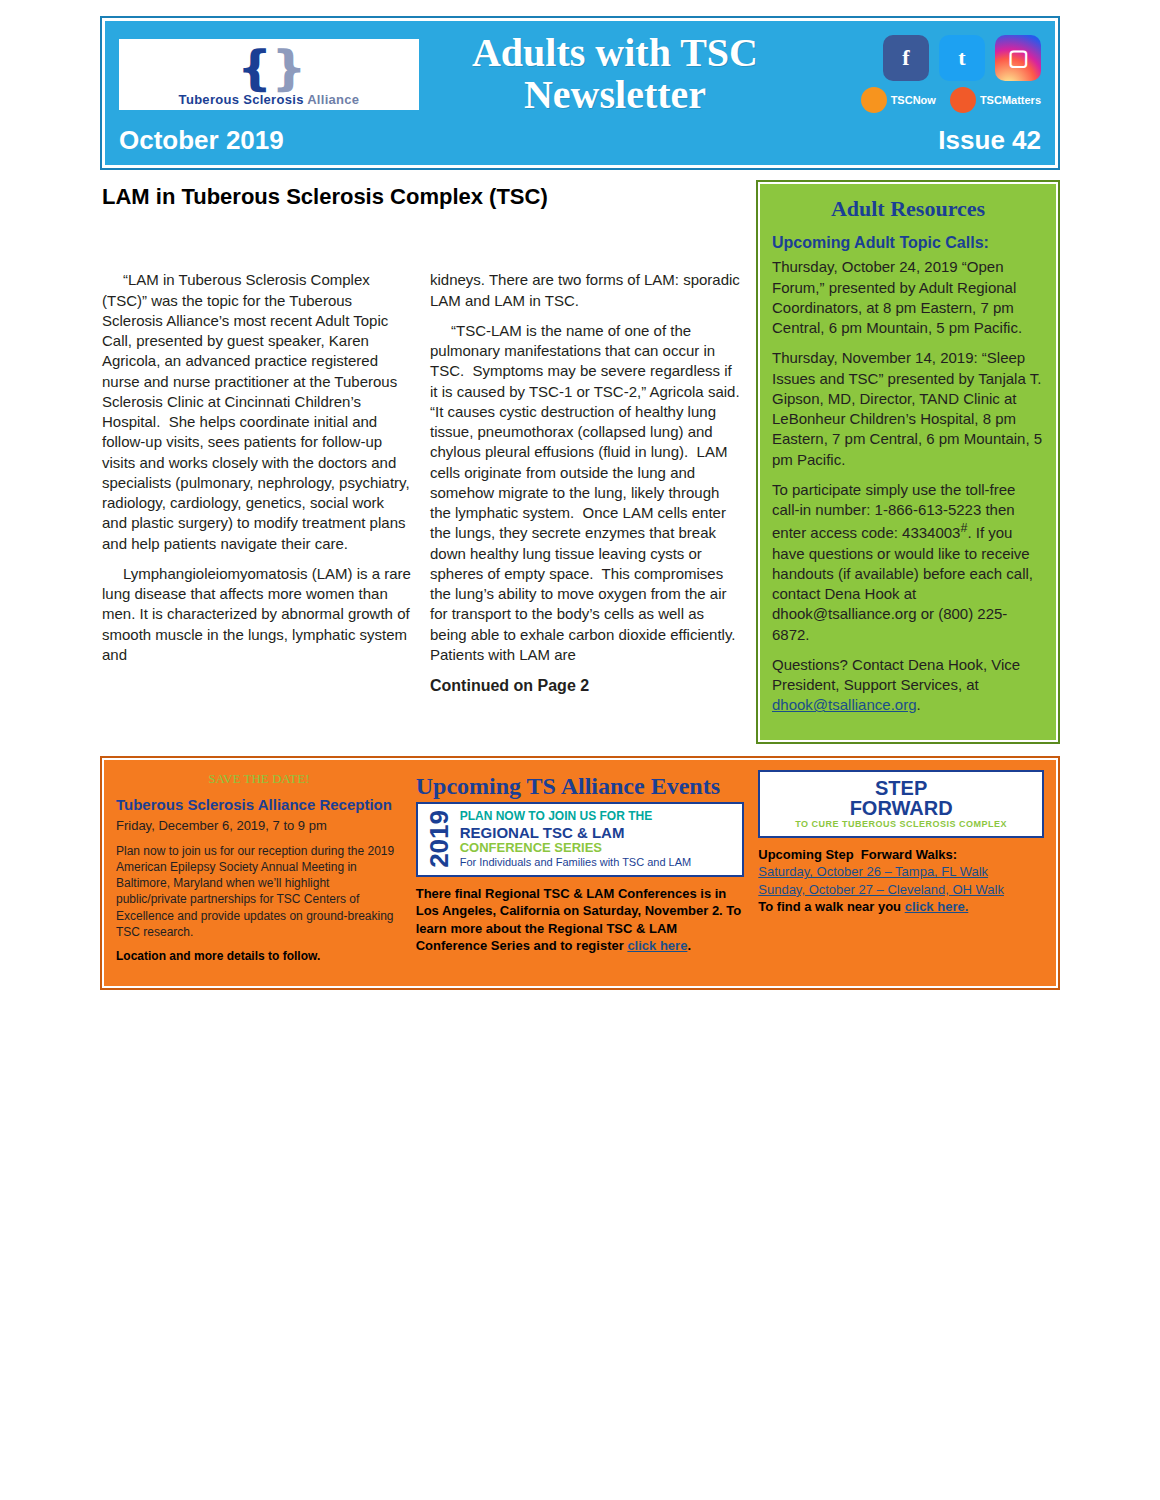❴❵ Tuberous Sclerosis Alliance
Adults with TSC
Newsletter
f t ▢
TSCNow TSCMatters
October 2019 Issue 42
LAM in Tuberous Sclerosis Complex (TSC)
“LAM in Tuberous Sclerosis Complex (TSC)” was the topic for the Tuberous Sclerosis Alliance’s most recent Adult Topic Call, presented by guest speaker, Karen Agricola, an advanced practice registered nurse and nurse practitioner at the Tuberous Sclerosis Clinic at Cincinnati Children’s Hospital. She helps coordinate initial and follow-up visits, sees patients for follow-up visits and works closely with the doctors and specialists (pulmonary, nephrology, psychiatry, radiology, cardiology, genetics, social work and plastic surgery) to modify treatment plans and help patients navigate their care.
Lymphangioleiomyomatosis (LAM) is a rare lung disease that affects more women than men. It is characterized by abnormal growth of smooth muscle in the lungs, lymphatic system and
kidneys. There are two forms of LAM: sporadic LAM and LAM in TSC.
“TSC-LAM is the name of one of the pulmonary manifestations that can occur in TSC. Symptoms may be severe regardless if it is caused by TSC-1 or TSC-2,” Agricola said. “It causes cystic destruction of healthy lung tissue, pneumothorax (collapsed lung) and chylous pleural effusions (fluid in lung). LAM cells originate from outside the lung and somehow migrate to the lung, likely through the lymphatic system. Once LAM cells enter the lungs, they secrete enzymes that break down healthy lung tissue leaving cysts or spheres of empty space. This compromises the lung’s ability to move oxygen from the air for transport to the body’s cells as well as being able to exhale carbon dioxide efficiently. Patients with LAM are
Continued on Page 2
Adult Resources
Upcoming Adult Topic Calls:
Thursday, October 24, 2019 “Open Forum,” presented by Adult Regional Coordinators, at 8 pm Eastern, 7 pm Central, 6 pm Mountain, 5 pm Pacific.
Thursday, November 14, 2019: “Sleep Issues and TSC” presented by Tanjala T. Gipson, MD, Director, TAND Clinic at LeBonheur Children’s Hospital, 8 pm Eastern, 7 pm Central, 6 pm Mountain, 5 pm Pacific.
To participate simply use the toll-free call-in number: 1-866-613-5223 then enter access code: 4334003#. If you have questions or would like to receive handouts (if available) before each call, contact Dena Hook at dhook@tsalliance.org or (800) 225-6872.
Questions? Contact Dena Hook, Vice President, Support Services, at dhook@tsalliance.org.
SAVE THE DATE!
Tuberous Sclerosis Alliance Reception
Friday, December 6, 2019, 7 to 9 pm
Plan now to join us for our reception during the 2019 American Epilepsy Society Annual Meeting in Baltimore, Maryland when we’ll highlight public/private partnerships for TSC Centers of Excellence and provide updates on ground-breaking TSC research.
Location and more details to follow.
Upcoming TS Alliance Events
2019
PLAN NOW TO JOIN US FOR THE
REGIONAL TSC & LAM
CONFERENCE SERIES
For Individuals and Families with TSC and LAM
There final Regional TSC & LAM Conferences is in Los Angeles, California on Saturday, November 2. To learn more about the Regional TSC & LAM Conference Series and to register click here.
STEP
FORWARD
TO CURE TUBEROUS SCLEROSIS COMPLEX
Upcoming Step Forward Walks: Saturday, October 26 – Tampa, FL Walk
Sunday, October 27 – Cleveland, OH Walk
To find a walk near you click here.